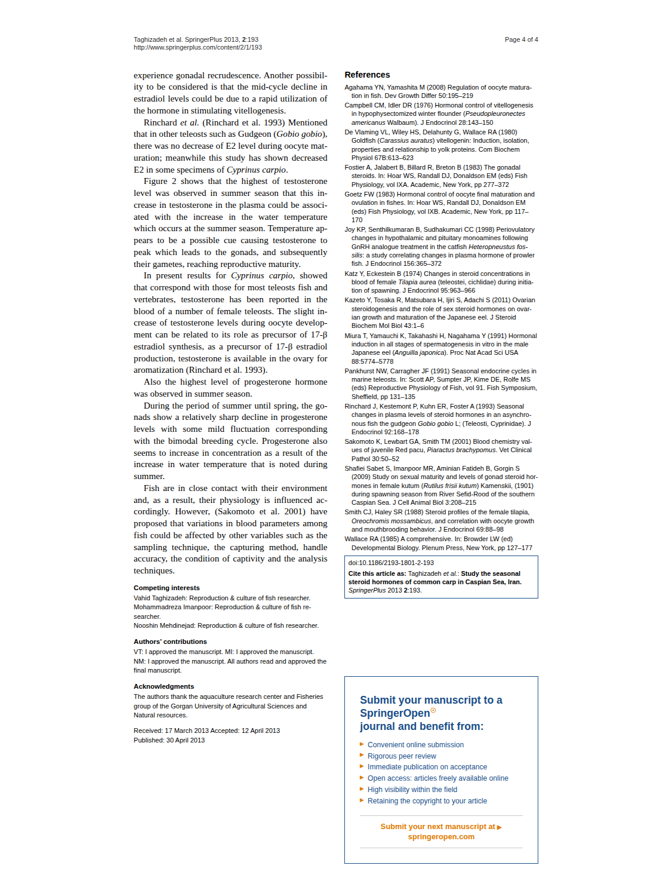Taghizadeh et al. SpringerPlus 2013, 2:193
http://www.springerplus.com/content/2/1/193
Page 4 of 4
experience gonadal recrudescence. Another possibility to be considered is that the mid-cycle decline in estradiol levels could be due to a rapid utilization of the hormone in stimulating vitellogenesis.
Rinchard et al. (Rinchard et al. 1993) Mentioned that in other teleosts such as Gudgeon (Gobio gobio), there was no decrease of E2 level during oocyte maturation; meanwhile this study has shown decreased E2 in some specimens of Cyprinus carpio.
Figure 2 shows that the highest of testosterone level was observed in summer season that this increase in testosterone in the plasma could be associated with the increase in the water temperature which occurs at the summer season. Temperature appears to be a possible cue causing testosterone to peak which leads to the gonads, and subsequently their gametes, reaching reproductive maturity.
In present results for Cyprinus carpio, showed that correspond with those for most teleosts fish and vertebrates, testosterone has been reported in the blood of a number of female teleosts. The slight increase of testosterone levels during oocyte development can be related to its role as precursor of 17-β estradiol synthesis, as a precursor of 17-β estradiol production, testosterone is available in the ovary for aromatization (Rinchard et al. 1993).
Also the highest level of progesterone hormone was observed in summer season.
During the period of summer until spring, the gonads show a relatively sharp decline in progesterone levels with some mild fluctuation corresponding with the bimodal breeding cycle. Progesterone also seems to increase in concentration as a result of the increase in water temperature that is noted during summer.
Fish are in close contact with their environment and, as a result, their physiology is influenced accordingly. However, (Sakomoto et al. 2001) have proposed that variations in blood parameters among fish could be affected by other variables such as the sampling technique, the capturing method, handle accuracy, the condition of captivity and the analysis techniques.
Competing interests
Vahid Taghizadeh: Reproduction & culture of fish researcher.
Mohammadreza Imanpoor: Reproduction & culture of fish researcher.
Nooshin Mehdinejad: Reproduction & culture of fish researcher.
Authors’ contributions
VT: I approved the manuscript. MI: I approved the manuscript. NM: I approved the manuscript. All authors read and approved the final manuscript.
Acknowledgments
The authors thank the aquaculture research center and Fisheries group of the Gorgan University of Agricultural Sciences and Natural resources.
Received: 17 March 2013 Accepted: 12 April 2013
Published: 30 April 2013
References
Agahama YN, Yamashita M (2008) Regulation of oocyte maturation in fish. Dev Growth Differ 50:195–219
Campbell CM, Idler DR (1976) Hormonal control of vitellogenesis in hypophysectomized winter flounder (Pseudopleuronectes americanus Walbaum). J Endocrinol 28:143–150
De Vlaming VL, Wiley HS, Delahunty G, Wallace RA (1980) Goldfish (Carassius auratus) vitellogenin: Induction, isolation, properties and relationship to yolk proteins. Com Biochem Physiol 67B:613–623
Fostier A, Jalabert B, Billard R, Breton B (1983) The gonadal steroids. In: Hoar WS, Randall DJ, Donaldson EM (eds) Fish Physiology, vol IXA. Academic, New York, pp 277–372
Goetz FW (1983) Hormonal control of oocyte final maturation and ovulation in fishes. In: Hoar WS, Randall DJ, Donaldson EM (eds) Fish Physiology, vol IXB. Academic, New York, pp 117–170
Joy KP, Senthilkumaran B, Sudhakumari CC (1998) Periovulatory changes in hypothalamic and pituitary monoamines following GnRH analogue treatment in the catfish Heteropneustus fossilis: a study correlating changes in plasma hormone of prowler fish. J Endocrinol 156:365–372
Katz Y, Eckestein B (1974) Changes in steroid concentrations in blood of female Tilapia aurea (teleostei, cichlidae) during initiation of spawning. J Endocrinol 95:963–966
Kazeto Y, Tosaka R, Matsubara H, Ijiri S, Adachi S (2011) Ovarian steroidogenesis and the role of sex steroid hormones on ovarian growth and maturation of the Japanese eel. J Steroid Biochem Mol Biol 43:1–6
Miura T, Yamauchi K, Takahashi H, Nagahama Y (1991) Hormonal induction in all stages of spermatogenesis in vitro in the male Japanese eel (Anguilla japonica). Proc Nat Acad Sci USA 88:5774–5778
Pankhurst NW, Carragher JF (1991) Seasonal endocrine cycles in marine teleosts. In: Scott AP, Sumpter JP, Kime DE, Rolfe MS (eds) Reproductive Physiology of Fish, vol 91. Fish Symposium, Sheffield, pp 131–135
Rinchard J, Kestemont P, Kuhn ER, Foster A (1993) Seasonal changes in plasma levels of steroid hormones in an asynchronous fish the gudgeon Gobio gobio L; (Teleosti, Cyprinidae). J Endocrinol 92:168–178
Sakomoto K, Lewbart GA, Smith TM (2001) Blood chemistry values of juvenile Red pacu, Piaractus brachypomus. Vet Clinical Pathol 30:50–52
Shafiei Sabet S, Imanpoor MR, Aminian Fatideh B, Gorgin S (2009) Study on sexual maturity and levels of gonad steroid hormones in female kutum (Rutilus frisii kutum) Kamenskii, (1901) during spawning season from River Sefid-Rood of the southern Caspian Sea. J Cell Animal Biol 3:208–215
Smith CJ, Haley SR (1988) Steroid profiles of the female tilapia, Oreochromis mossambicus, and correlation with oocyte growth and mouthbrooding behavior. J Endocrinol 69:88–98
Wallace RA (1985) A comprehensive. In: Browder LW (ed) Developmental Biology. Plenum Press, New York, pp 127–177
doi:10.1186/2193-1801-2-193
Cite this article as: Taghizadeh et al.: Study the seasonal steroid hormones of common carp in Caspian Sea, Iran. SpringerPlus 2013 2:193.
Submit your manuscript to a SpringerOpen☉
journal and benefit from:
Convenient online submission
Rigorous peer review
Immediate publication on acceptance
Open access: articles freely available online
High visibility within the field
Retaining the copyright to your article
Submit your next manuscript at ▶ springeropen.com